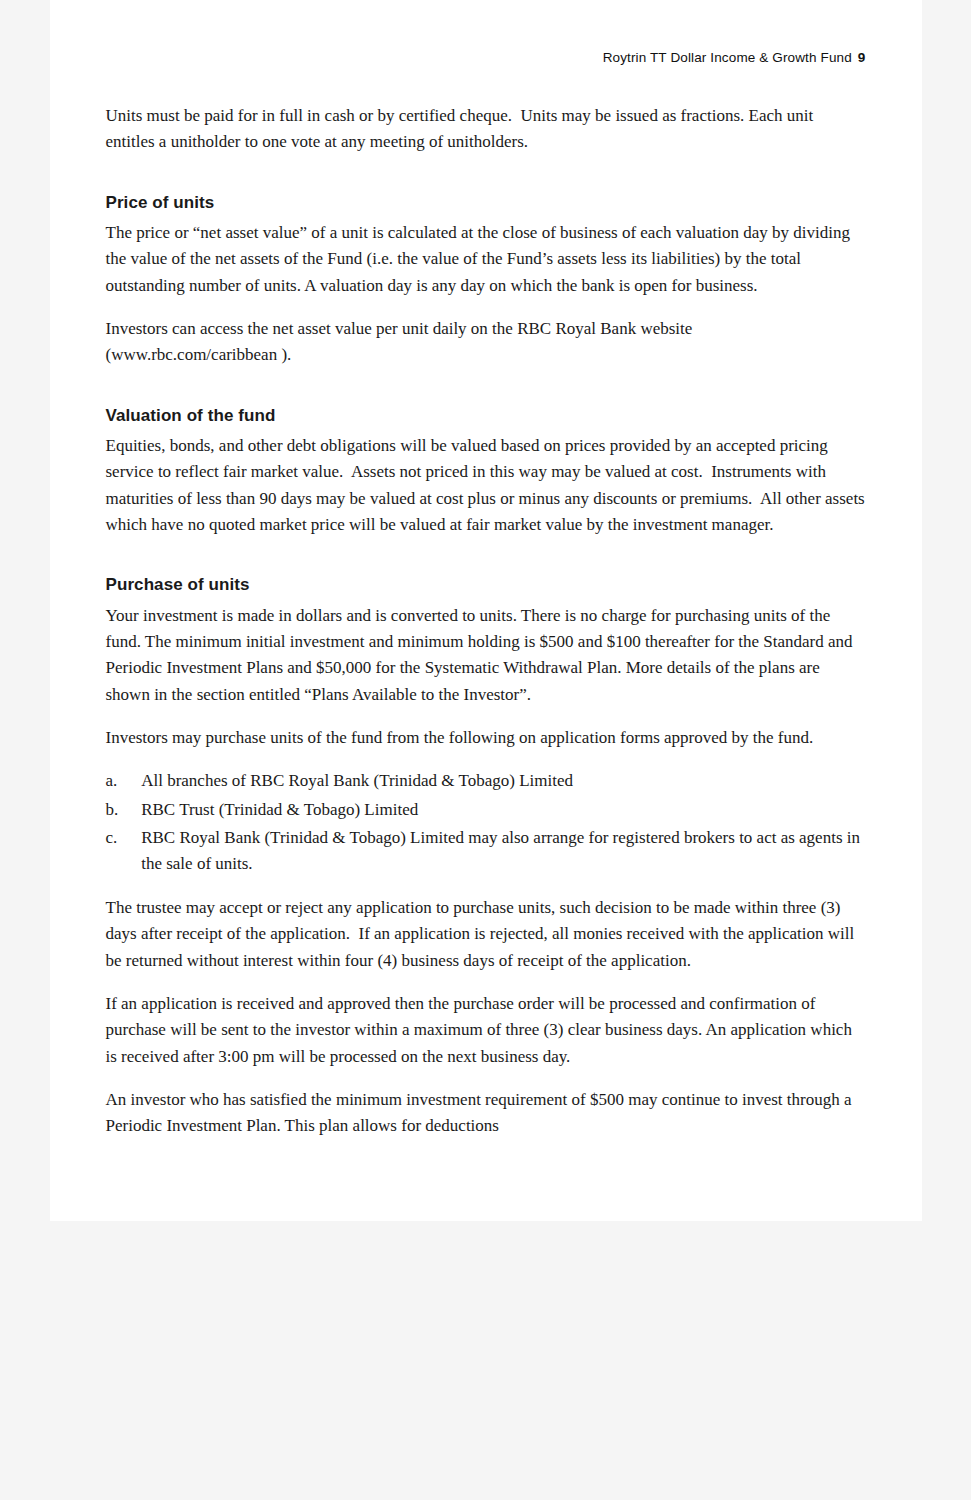Roytrin TT Dollar Income & Growth Fund9
Units must be paid for in full in cash or by certified cheque. Units may be issued as fractions. Each unit entitles a unitholder to one vote at any meeting of unitholders.
Price of units
The price or “net asset value” of a unit is calculated at the close of business of each valuation day by dividing the value of the net assets of the Fund (i.e. the value of the Fund’s assets less its liabilities) by the total outstanding number of units. A valuation day is any day on which the bank is open for business.
Investors can access the net asset value per unit daily on the RBC Royal Bank website (www.rbc.com/caribbean ).
Valuation of the fund
Equities, bonds, and other debt obligations will be valued based on prices provided by an accepted pricing service to reflect fair market value. Assets not priced in this way may be valued at cost. Instruments with maturities of less than 90 days may be valued at cost plus or minus any discounts or premiums. All other assets which have no quoted market price will be valued at fair market value by the investment manager.
Purchase of units
Your investment is made in dollars and is converted to units. There is no charge for purchasing units of the fund. The minimum initial investment and minimum holding is $500 and $100 thereafter for the Standard and Periodic Investment Plans and $50,000 for the Systematic Withdrawal Plan. More details of the plans are shown in the section entitled “Plans Available to the Investor”.
Investors may purchase units of the fund from the following on application forms approved by the fund.
a. All branches of RBC Royal Bank (Trinidad & Tobago) Limited
b. RBC Trust (Trinidad & Tobago) Limited
c. RBC Royal Bank (Trinidad & Tobago) Limited may also arrange for registered brokers to act as agents in the sale of units.
The trustee may accept or reject any application to purchase units, such decision to be made within three (3) days after receipt of the application. If an application is rejected, all monies received with the application will be returned without interest within four (4) business days of receipt of the application.
If an application is received and approved then the purchase order will be processed and confirmation of purchase will be sent to the investor within a maximum of three (3) clear business days. An application which is received after 3:00 pm will be processed on the next business day.
An investor who has satisfied the minimum investment requirement of $500 may continue to invest through a Periodic Investment Plan. This plan allows for deductions